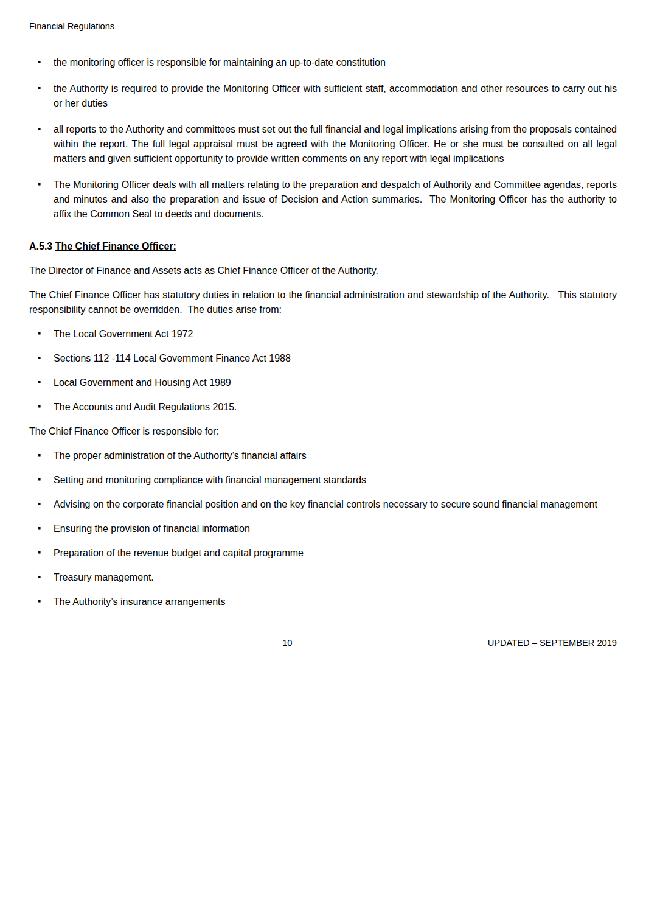Financial Regulations
the monitoring officer is responsible for maintaining an up-to-date constitution
the Authority is required to provide the Monitoring Officer with sufficient staff, accommodation and other resources to carry out his or her duties
all reports to the Authority and committees must set out the full financial and legal implications arising from the proposals contained within the report. The full legal appraisal must be agreed with the Monitoring Officer. He or she must be consulted on all legal matters and given sufficient opportunity to provide written comments on any report with legal implications
The Monitoring Officer deals with all matters relating to the preparation and despatch of Authority and Committee agendas, reports and minutes and also the preparation and issue of Decision and Action summaries. The Monitoring Officer has the authority to affix the Common Seal to deeds and documents.
A.5.3 The Chief Finance Officer:
The Director of Finance and Assets acts as Chief Finance Officer of the Authority.
The Chief Finance Officer has statutory duties in relation to the financial administration and stewardship of the Authority. This statutory responsibility cannot be overridden. The duties arise from:
The Local Government Act 1972
Sections 112 -114 Local Government Finance Act 1988
Local Government and Housing Act 1989
The Accounts and Audit Regulations 2015.
The Chief Finance Officer is responsible for:
The proper administration of the Authority’s financial affairs
Setting and monitoring compliance with financial management standards
Advising on the corporate financial position and on the key financial controls necessary to secure sound financial management
Ensuring the provision of financial information
Preparation of the revenue budget and capital programme
Treasury management.
The Authority’s insurance arrangements
10 UPDATED – SEPTEMBER 2019